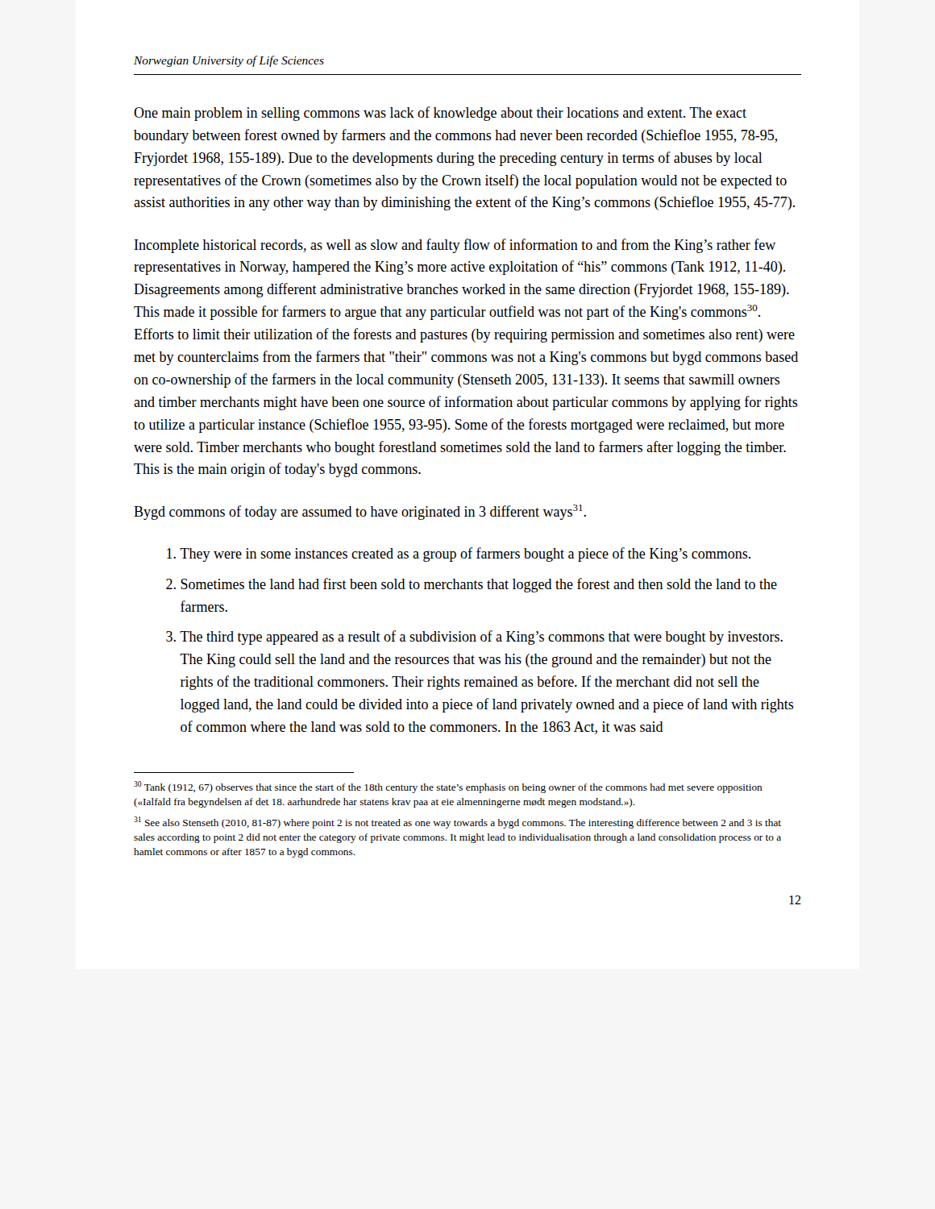Norwegian University of Life Sciences
One main problem in selling commons was lack of knowledge about their locations and extent. The exact boundary between forest owned by farmers and the commons had never been recorded (Schiefloe 1955, 78-95, Fryjordet 1968, 155-189). Due to the developments during the preceding century in terms of abuses by local representatives of the Crown (sometimes also by the Crown itself) the local population would not be expected to assist authorities in any other way than by diminishing the extent of the King’s commons (Schiefloe 1955, 45-77).
Incomplete historical records, as well as slow and faulty flow of information to and from the King’s rather few representatives in Norway, hampered the King’s more active exploitation of “his” commons (Tank 1912, 11-40). Disagreements among different administrative branches worked in the same direction (Fryjordet 1968, 155-189). This made it possible for farmers to argue that any particular outfield was not part of the King's commons30. Efforts to limit their utilization of the forests and pastures (by requiring permission and sometimes also rent) were met by counterclaims from the farmers that "their" commons was not a King's commons but bygd commons based on co-ownership of the farmers in the local community (Stenseth 2005, 131-133). It seems that sawmill owners and timber merchants might have been one source of information about particular commons by applying for rights to utilize a particular instance (Schiefloe 1955, 93-95). Some of the forests mortgaged were reclaimed, but more were sold. Timber merchants who bought forestland sometimes sold the land to farmers after logging the timber. This is the main origin of today's bygd commons.
Bygd commons of today are assumed to have originated in 3 different ways31.
They were in some instances created as a group of farmers bought a piece of the King’s commons.
Sometimes the land had first been sold to merchants that logged the forest and then sold the land to the farmers.
The third type appeared as a result of a subdivision of a King’s commons that were bought by investors. The King could sell the land and the resources that was his (the ground and the remainder) but not the rights of the traditional commoners. Their rights remained as before. If the merchant did not sell the logged land, the land could be divided into a piece of land privately owned and a piece of land with rights of common where the land was sold to the commoners. In the 1863 Act, it was said
30 Tank (1912, 67) observes that since the start of the 18th century the state’s emphasis on being owner of the commons had met severe opposition («Ialfald fra begyndelsen af det 18. aarhundrede har statens krav paa at eie almenningerne mødt megen modstand.»).
31 See also Stenseth (2010, 81-87) where point 2 is not treated as one way towards a bygd commons. The interesting difference between 2 and 3 is that sales according to point 2 did not enter the category of private commons. It might lead to individualisation through a land consolidation process or to a hamlet commons or after 1857 to a bygd commons.
12